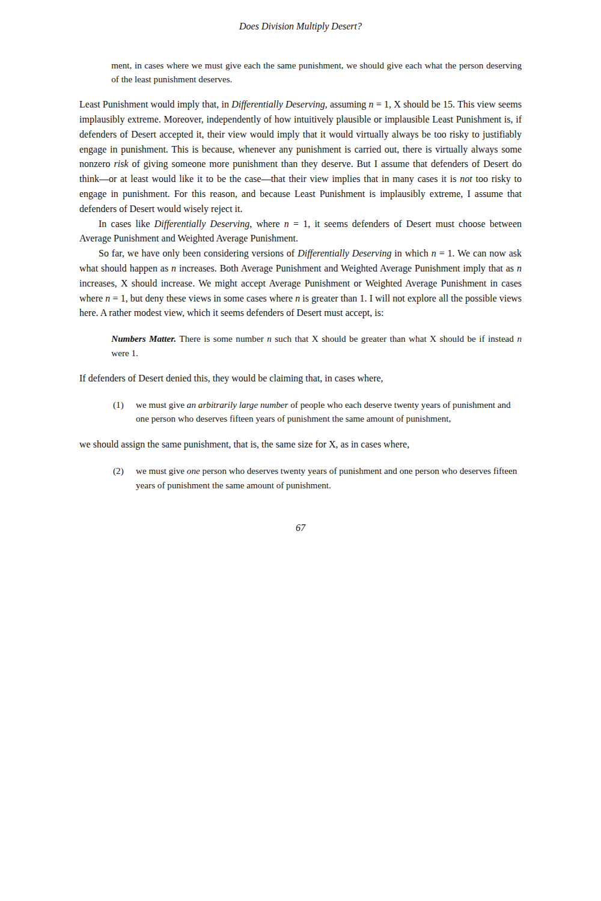Does Division Multiply Desert?
ment, in cases where we must give each the same punishment, we should give each what the person deserving of the least punishment deserves.
Least Punishment would imply that, in Differentially Deserving, assuming n = 1, X should be 15. This view seems implausibly extreme. Moreover, independently of how intuitively plausible or implausible Least Punishment is, if defenders of Desert accepted it, their view would imply that it would virtually always be too risky to justifiably engage in punishment. This is because, whenever any punishment is carried out, there is virtually always some nonzero risk of giving someone more punishment than they deserve. But I assume that defenders of Desert do think—or at least would like it to be the case—that their view implies that in many cases it is not too risky to engage in punishment. For this reason, and because Least Punishment is implausibly extreme, I assume that defenders of Desert would wisely reject it.
In cases like Differentially Deserving, where n = 1, it seems defenders of Desert must choose between Average Punishment and Weighted Average Punishment.
So far, we have only been considering versions of Differentially Deserving in which n = 1. We can now ask what should happen as n increases. Both Average Punishment and Weighted Average Punishment imply that as n increases, X should increase. We might accept Average Punishment or Weighted Average Punishment in cases where n = 1, but deny these views in some cases where n is greater than 1. I will not explore all the possible views here. A rather modest view, which it seems defenders of Desert must accept, is:
Numbers Matter. There is some number n such that X should be greater than what X should be if instead n were 1.
If defenders of Desert denied this, they would be claiming that, in cases where,
(1) we must give an arbitrarily large number of people who each deserve twenty years of punishment and one person who deserves fifteen years of punishment the same amount of punishment,
we should assign the same punishment, that is, the same size for X, as in cases where,
(2) we must give one person who deserves twenty years of punishment and one person who deserves fifteen years of punishment the same amount of punishment.
67